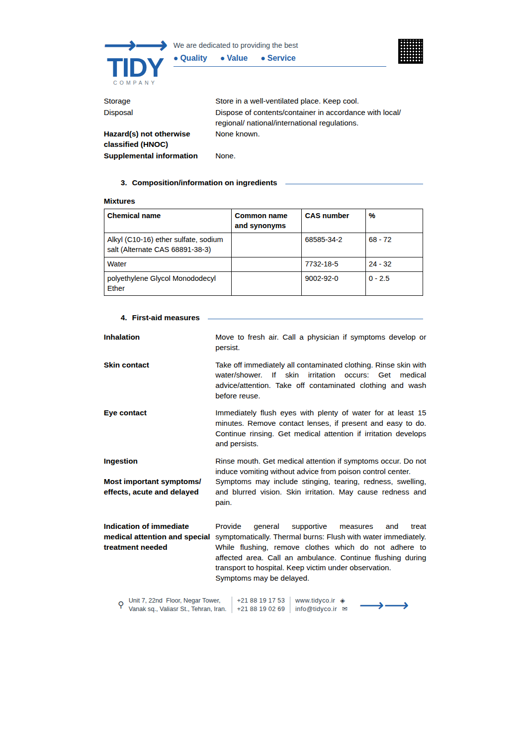⟶⟶ TIDY COMPANY
We are dedicated to providing the best
●Quality
●Value
●Service
Storage
Store in a well-ventilated place. Keep cool.
Disposal
Dispose of contents/container in accordance with local/ regional/ national/international regulations.
Hazard(s) not otherwise classified (HNOC)
None known.
Supplemental information
None.
3. Composition/information on ingredients
Mixtures
| Chemical name | Common name and synonyms | CAS number | % |
| --- | --- | --- | --- |
| Alkyl (C10-16) ether sulfate, sodium salt (Alternate CAS 68891-38-3) | | 68585-34-2 | 68 - 72 |
| Water | | 7732-18-5 | 24 - 32 |
| polyethylene Glycol Monododecyl Ether | | 9002-92-0 | 0 - 2.5 |
4. First-aid measures
Inhalation
Move to fresh air. Call a physician if symptoms develop or persist.
Skin contact
Take off immediately all contaminated clothing. Rinse skin with water/shower. If skin irritation occurs: Get medical advice/attention. Take off contaminated clothing and wash before reuse.
Eye contact
Immediately flush eyes with plenty of water for at least 15 minutes. Remove contact lenses, if present and easy to do. Continue rinsing. Get medical attention if irritation develops and persists.
Ingestion
Rinse mouth. Get medical attention if symptoms occur. Do not induce vomiting without advice from poison control center.
Most important symptoms/ effects, acute and delayed
Symptoms may include stinging, tearing, redness, swelling, and blurred vision. Skin irritation. May cause redness and pain.
Indication of immediate medical attention and special treatment needed
Provide general supportive measures and treat symptomatically. Thermal burns: Flush with water immediately. While flushing, remove clothes which do not adhere to affected area. Call an ambulance. Continue flushing during transport to hospital. Keep victim under observation.
Symptoms may be delayed.
⚲
Unit 7, 22nd Floor, Negar Tower,
Vanak sq., Valiasr St., Tehran, Iran.
+21 88 19 17 53
+21 88 19 02 69
www.tidyco.ir ◈
info@tidyco.ir ✉
⟶⟶